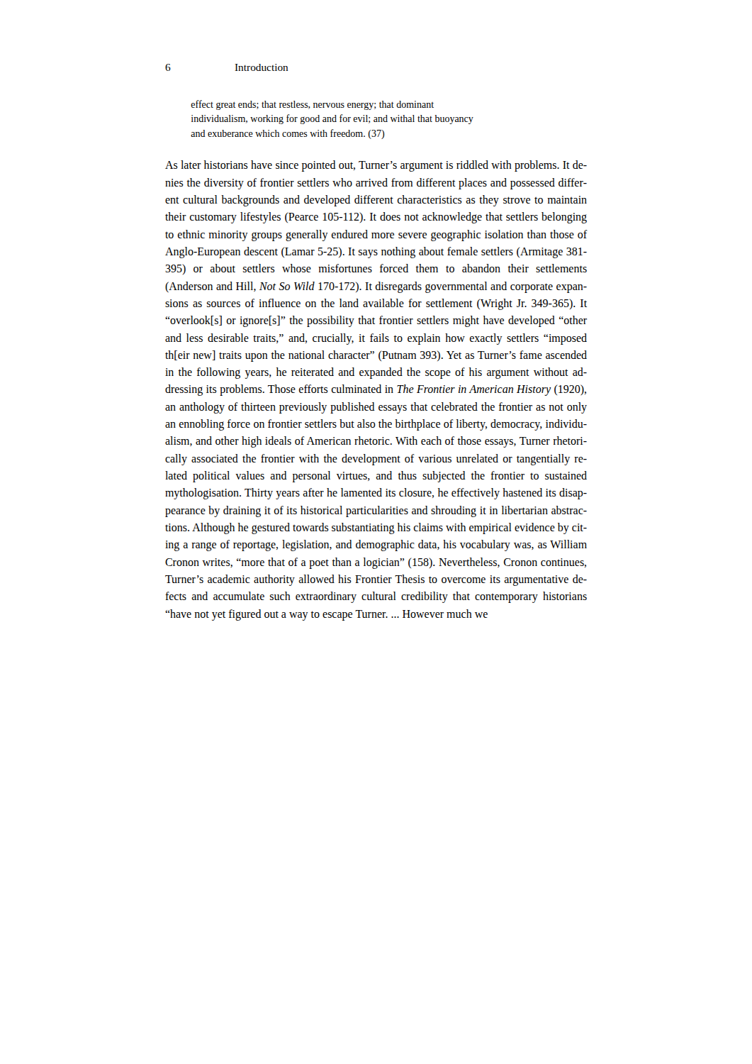6 Introduction
effect great ends; that restless, nervous energy; that dominant individualism, working for good and for evil; and withal that buoyancy and exuberance which comes with freedom. (37)
As later historians have since pointed out, Turner’s argument is riddled with problems. It denies the diversity of frontier settlers who arrived from different places and possessed different cultural backgrounds and developed different characteristics as they strove to maintain their customary lifestyles (Pearce 105-112). It does not acknowledge that settlers belonging to ethnic minority groups generally endured more severe geographic isolation than those of Anglo-European descent (Lamar 5-25). It says nothing about female settlers (Armitage 381-395) or about settlers whose misfortunes forced them to abandon their settlements (Anderson and Hill, Not So Wild 170-172). It disregards governmental and corporate expansions as sources of influence on the land available for settlement (Wright Jr. 349-365). It “overlook[s] or ignore[s]” the possibility that frontier settlers might have developed “other and less desirable traits,” and, crucially, it fails to explain how exactly settlers “imposed th[eir new] traits upon the national character” (Putnam 393). Yet as Turner’s fame ascended in the following years, he reiterated and expanded the scope of his argument without addressing its problems. Those efforts culminated in The Frontier in American History (1920), an anthology of thirteen previously published essays that celebrated the frontier as not only an ennobling force on frontier settlers but also the birthplace of liberty, democracy, individualism, and other high ideals of American rhetoric. With each of those essays, Turner rhetorically associated the frontier with the development of various unrelated or tangentially related political values and personal virtues, and thus subjected the frontier to sustained mythologisation. Thirty years after he lamented its closure, he effectively hastened its disappearance by draining it of its historical particularities and shrouding it in libertarian abstractions. Although he gestured towards substantiating his claims with empirical evidence by citing a range of reportage, legislation, and demographic data, his vocabulary was, as William Cronon writes, “more that of a poet than a logician” (158). Nevertheless, Cronon continues, Turner’s academic authority allowed his Frontier Thesis to overcome its argumentative defects and accumulate such extraordinary cultural credibility that contemporary historians “have not yet figured out a way to escape Turner. ... However much we